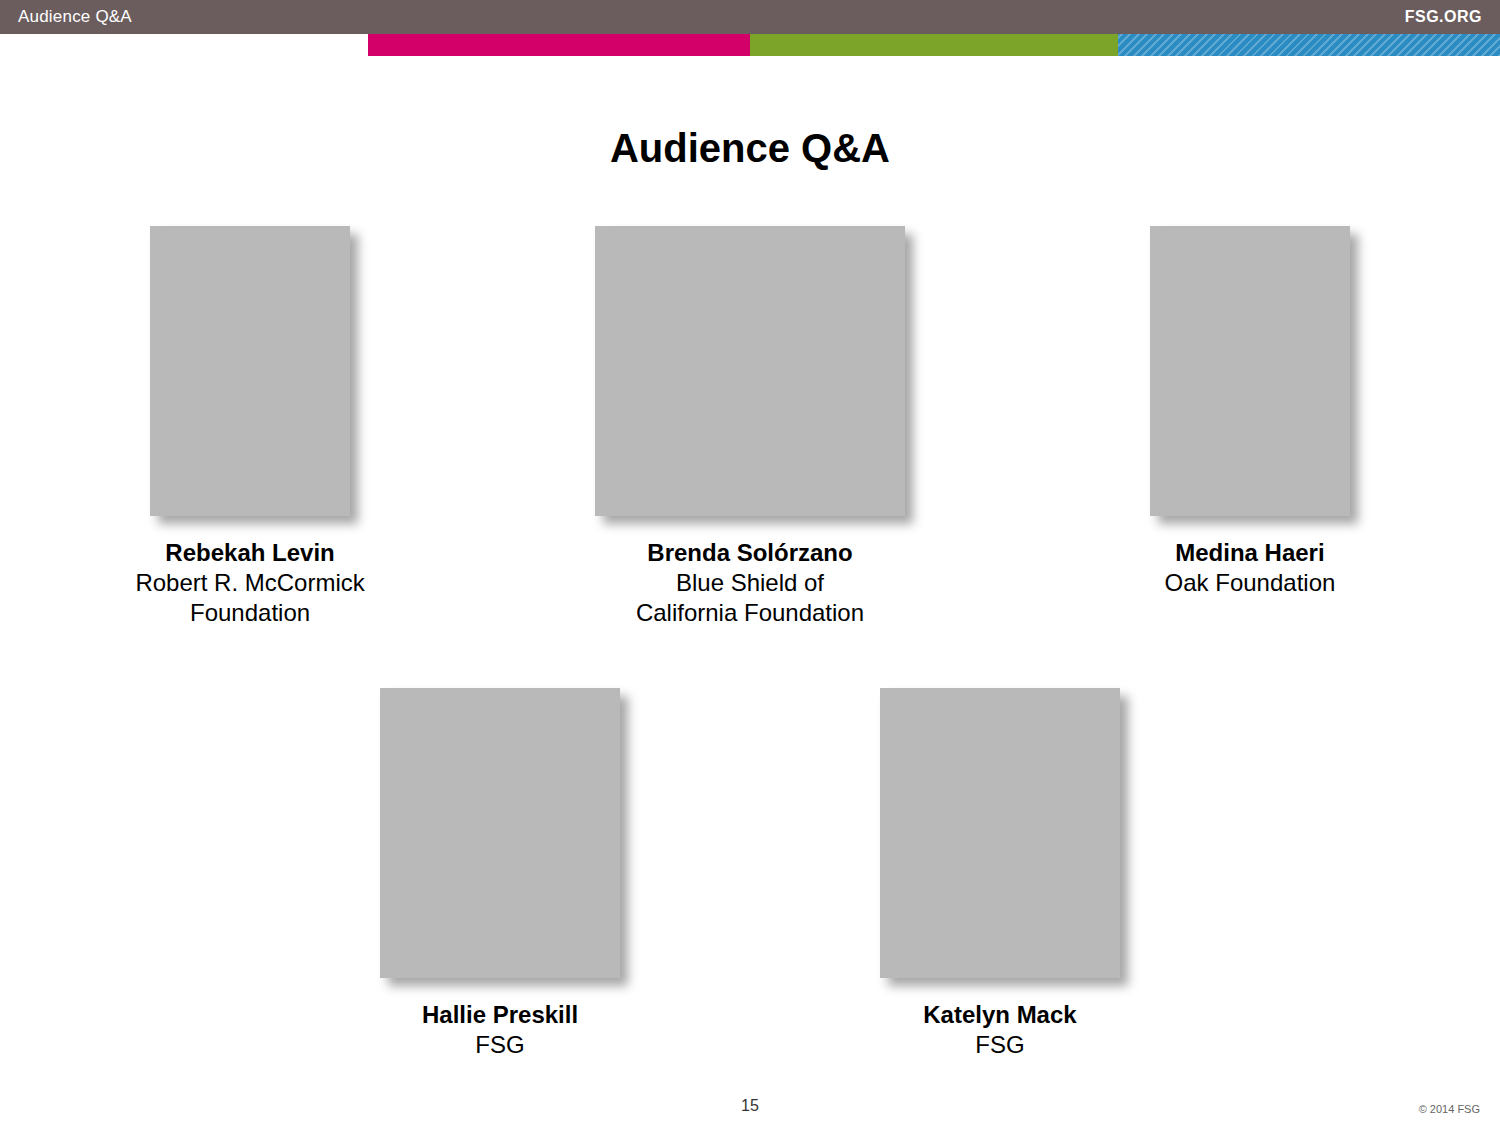Audience Q&A FSG.ORG
Audience Q&A
Rebekah Levin
Robert R. McCormick
Foundation
Brenda Solórzano
Blue Shield of
California Foundation
Medina Haeri
Oak Foundation
Hallie Preskill
FSG
Katelyn Mack
FSG
15
© 2014 FSG